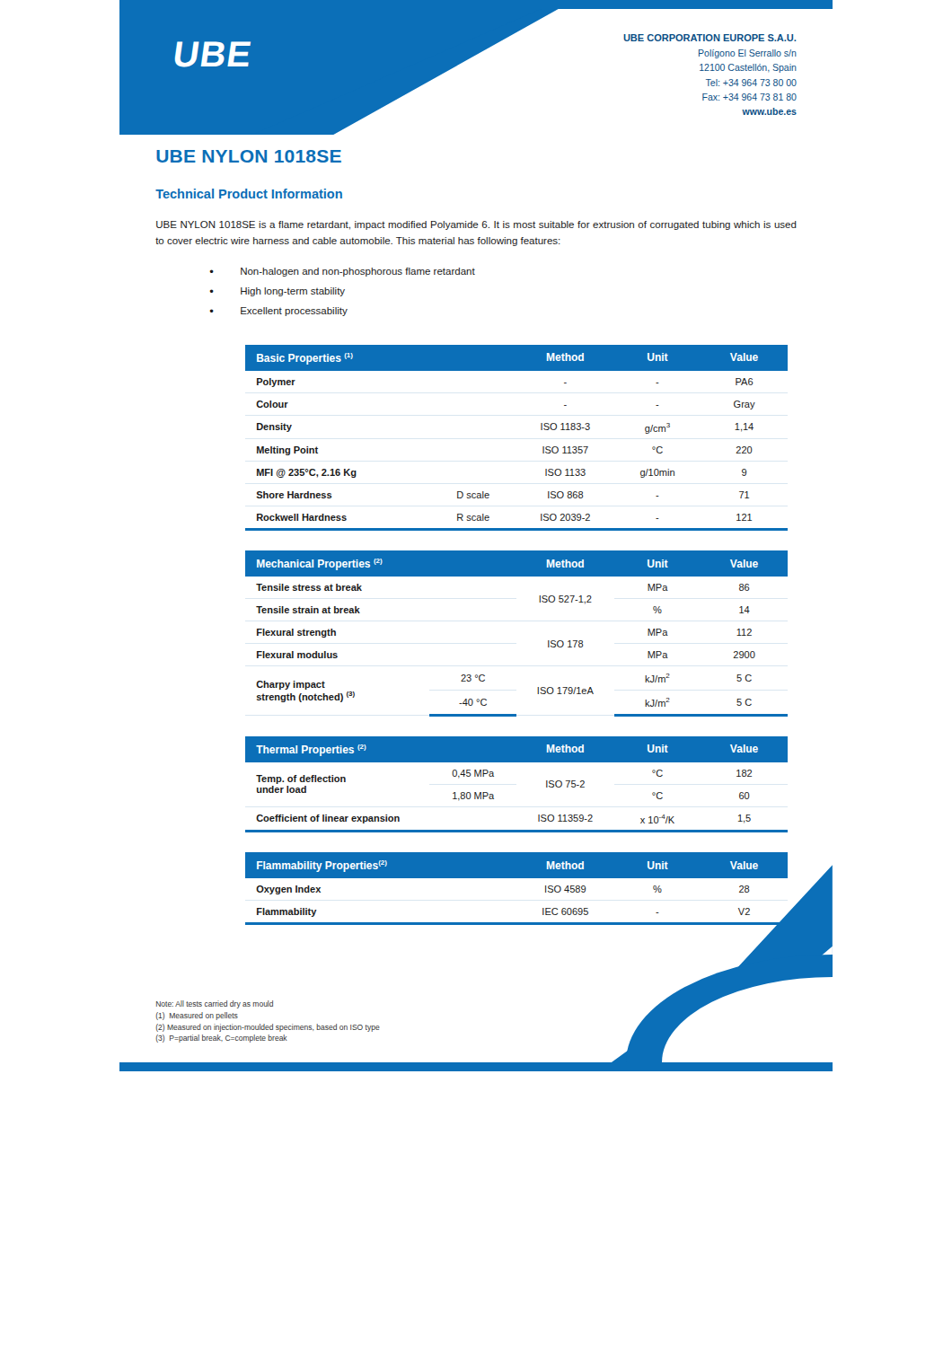UBE
UBE CORPORATION EUROPE S.A.U.
Polígono El Serrallo s/n
12100 Castellón, Spain
Tel: +34 964 73 80 00
Fax: +34 964 73 81 80
www.ube.es
UBE NYLON 1018SE
Technical Product Information
UBE NYLON 1018SE is a flame retardant, impact modified Polyamide 6. It is most suitable for extrusion of corrugated tubing which is used to cover electric wire harness and cable automobile. This material has following features:
Non-halogen and non-phosphorous flame retardant
High long-term stability
Excellent processability
| Basic Properties (1) | Method | Unit | Value |
| --- | --- | --- | --- |
| Polymer | - | - | PA6 |
| Colour | - | - | Gray |
| Density | ISO 1183-3 | g/cm 3 | 1,14 |
| Melting Point | ISO 11357 | °C | 220 |
| MFI @ 235°C, 2.16 Kg | ISO 1133 | g/10min | 9 |
| Shore Hardness | D scale | ISO 868 | - | 71 |
| Rockwell Hardness | R scale | ISO 2039-2 | - | 121 |
| Mechanical Properties (2) | Method | Unit | Value |
| --- | --- | --- | --- |
| Tensile stress at break | ISO 527-1,2 | MPa | 86 |
| Tensile strain at break | % | 14 |
| Flexural strength | ISO 178 | MPa | 112 |
| Flexural modulus | MPa | 2900 |
| Charpy impact strength (notched) (3) | 23 °C | ISO 179/1eA | kJ/m 2 | 5 C |
| -40 °C | kJ/m 2 | 5 C |
| Thermal Properties (2) | Method | Unit | Value |
| --- | --- | --- | --- |
| Temp. of deflection under load | 0,45 MPa | ISO 75-2 | °C | 182 |
| 1,80 MPa | °C | 60 |
| Coefficient of linear expansion | ISO 11359-2 | x 10 -4 /K | 1,5 |
| Flammability Properties (2) | Method | Unit | Value |
| --- | --- | --- | --- |
| Oxygen Index | ISO 4589 | % | 28 |
| Flammability | IEC 60695 | - | V2 |
Note: All tests carried dry as mould
(1) Measured on pellets
(2) Measured on injection-moulded specimens, based on ISO type
(3) P=partial break, C=complete break